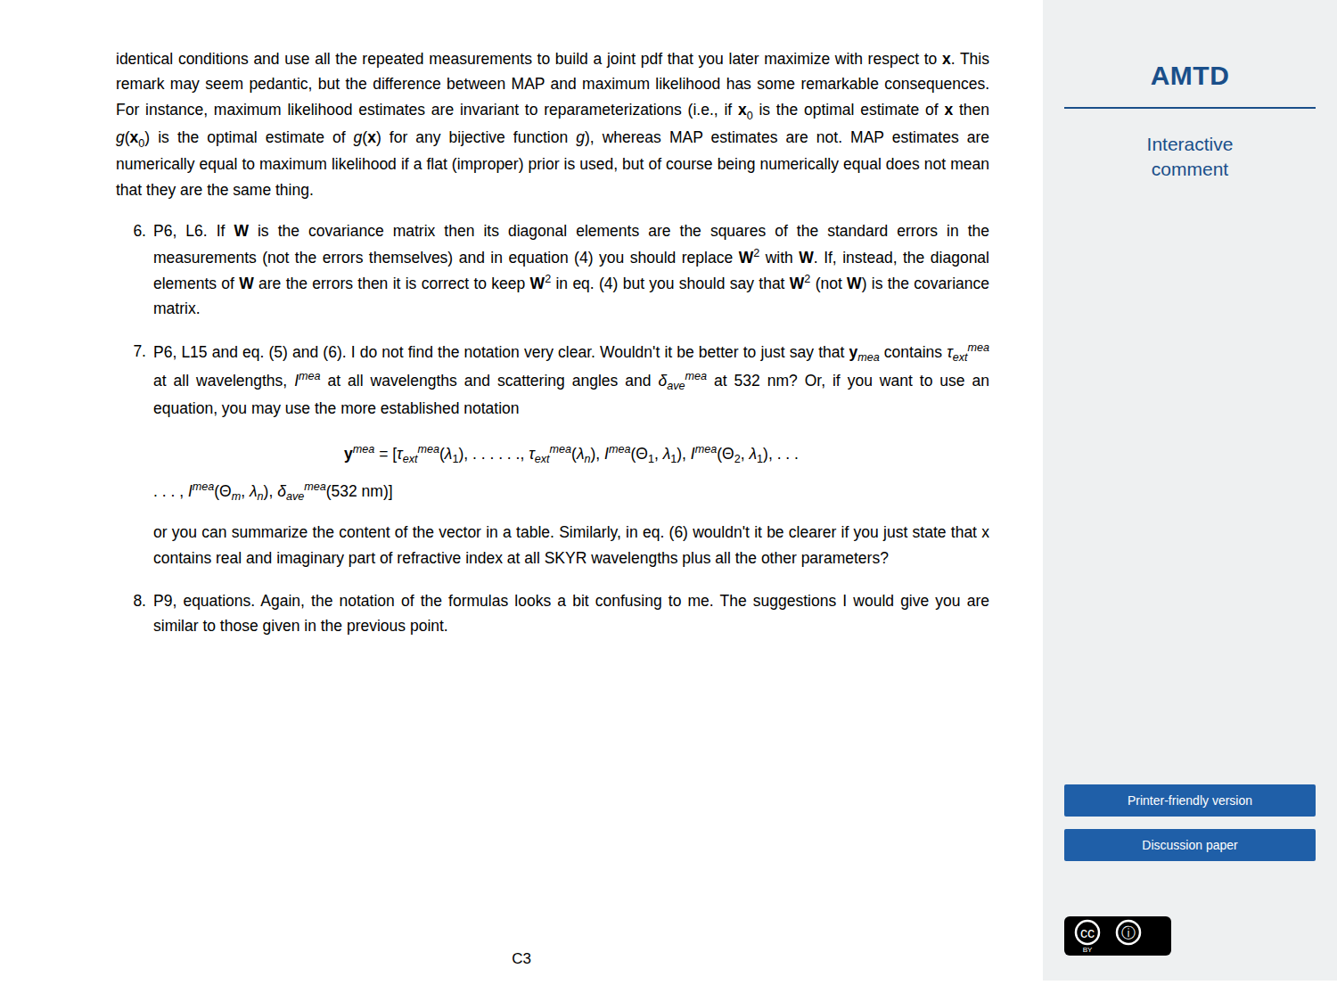identical conditions and use all the repeated measurements to build a joint pdf that you later maximize with respect to x. This remark may seem pedantic, but the difference between MAP and maximum likelihood has some remarkable consequences. For instance, maximum likelihood estimates are invariant to reparameterizations (i.e., if x0 is the optimal estimate of x then g(x0) is the optimal estimate of g(x) for any bijective function g), whereas MAP estimates are not. MAP estimates are numerically equal to maximum likelihood if a flat (improper) prior is used, but of course being numerically equal does not mean that they are the same thing.
6. P6, L6. If W is the covariance matrix then its diagonal elements are the squares of the standard errors in the measurements (not the errors themselves) and in equation (4) you should replace W2 with W. If, instead, the diagonal elements of W are the errors then it is correct to keep W2 in eq. (4) but you should say that W2 (not W) is the covariance matrix.
7. P6, L15 and eq. (5) and (6). I do not find the notation very clear. Wouldn't it be better to just say that ymea contains τextmea at all wavelengths, Imea at all wavelengths and scattering angles and δavemea at 532 nm? Or, if you want to use an equation, you may use the more established notation
ymea = [τextmea(λ1), . . . . . ., τextmea(λn), Imea(Θ1, λ1), Imea(Θ2, λ1), . . .
. . . , Imea(Θm, λn), δavemea(532 nm)]
or you can summarize the content of the vector in a table. Similarly, in eq. (6) wouldn't it be clearer if you just state that x contains real and imaginary part of refractive index at all SKYR wavelengths plus all the other parameters?
8. P9, equations. Again, the notation of the formulas looks a bit confusing to me. The suggestions I would give you are similar to those given in the previous point.
C3
AMTD
Interactive
comment
Printer-friendly version Discussion paper
cc ⓘ BY